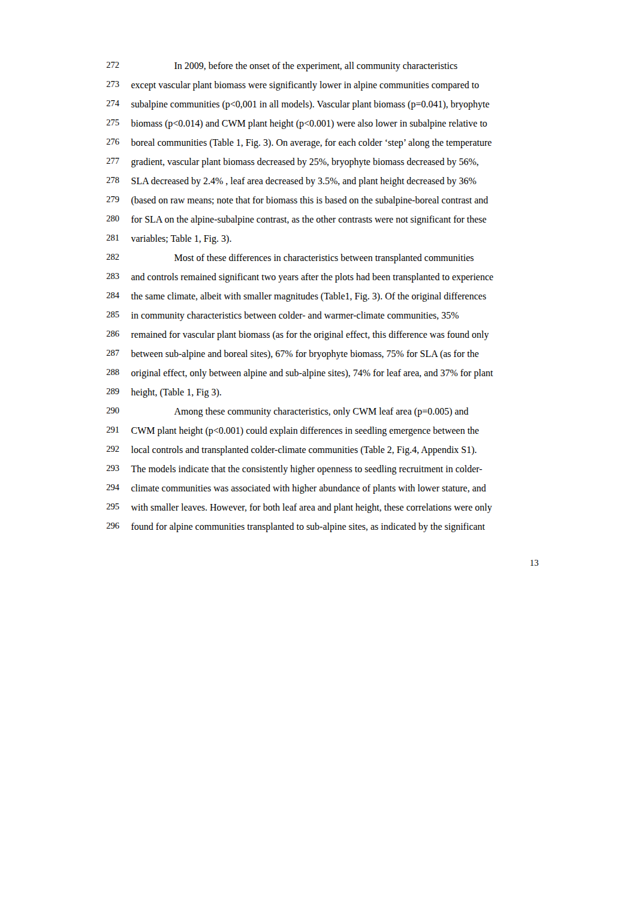In 2009, before the onset of the experiment, all community characteristics
except vascular plant biomass were significantly lower in alpine communities compared to
subalpine communities (p<0,001 in all models). Vascular plant biomass (p=0.041), bryophyte
biomass (p<0.014) and CWM plant height (p<0.001) were also lower in subalpine relative to
boreal communities (Table 1, Fig. 3). On average, for each colder ‘step’ along the temperature
gradient, vascular plant biomass decreased by 25%, bryophyte biomass decreased by 56%,
SLA decreased by 2.4% , leaf area decreased by 3.5%, and plant height decreased by 36%
(based on raw means; note that for biomass this is based on the subalpine-boreal contrast and
for SLA on the alpine-subalpine contrast, as the other contrasts were not significant for these
variables; Table 1, Fig. 3).
Most of these differences in characteristics between transplanted communities
and controls remained significant two years after the plots had been transplanted to experience
the same climate, albeit with smaller magnitudes (Table1, Fig. 3). Of the original differences
in community characteristics between colder- and warmer-climate communities, 35%
remained for vascular plant biomass (as for the original effect, this difference was found only
between sub-alpine and boreal sites), 67% for bryophyte biomass, 75% for SLA (as for the
original effect, only between alpine and sub-alpine sites), 74% for leaf area, and 37% for plant
height, (Table 1, Fig 3).
Among these community characteristics, only CWM leaf area (p=0.005) and
CWM plant height (p<0.001) could explain differences in seedling emergence between the
local controls and transplanted colder-climate communities (Table 2, Fig.4, Appendix S1).
The models indicate that the consistently higher openness to seedling recruitment in colder-
climate communities was associated with higher abundance of plants with lower stature, and
with smaller leaves. However, for both leaf area and plant height, these correlations were only
found for alpine communities transplanted to sub-alpine sites, as indicated by the significant
13